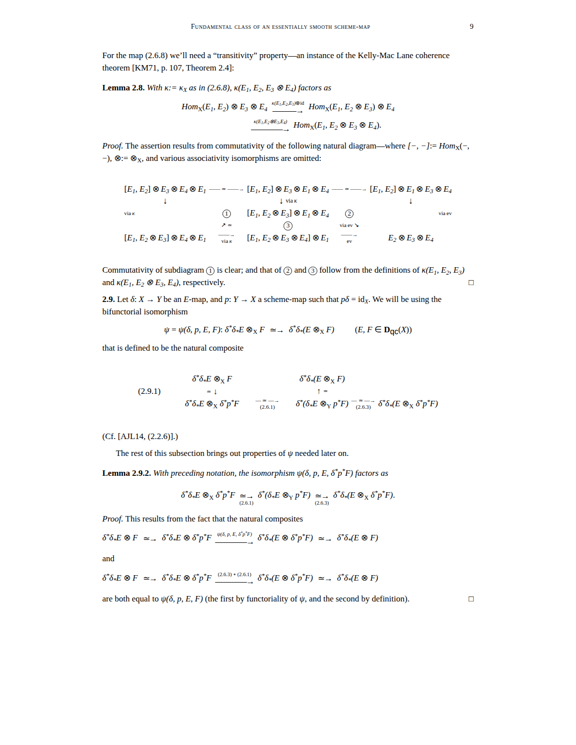Fundamental class of an essentially smooth scheme-map 9
For the map (2.6.8) we’ll need a “transitivity” property—an instance of the Kelly-Mac Lane coherence theorem [KM71, p. 107, Theorem 2.4]:
Lemma 2.8. With κ:= κX as in (2.6.8), κ(E1, E2, E3 ⊗ E4) factors as
HomX(E1, E2) ⊗ E3 ⊗ E4 κ(E1,E2,E3)⊗id———→ HomX(E1, E2 ⊗ E3) ⊗ E4
κ(E1,E2⊗E3,E4)————→ HomX(E1, E2 ⊗ E3 ⊗ E4).
Proof. The assertion results from commutativity of the following natural diagram—where [−, −]:= HomX(−, −), ⊗:= ⊗X, and various associativity isomorphisms are omitted:
| [ E 1 , E 2 ] ⊗ E 3 ⊗ E 4 ⊗ E 1 | —— ≃ ——→ | [ E 1 , E 2 ] ⊗ E 3 ⊗ E 1 ⊗ E 4 | —— ≃ ——→ | [ E 1 , E 2 ] ⊗ E 1 ⊗ E 3 ⊗ E 4 |
| ↓ | | ↓ via κ | | ↓ |
| via κ | 1 | [ E 1 , E 2 ⊗ E 3 ] ⊗ E 1 ⊗ E 4 | 2 | via ev |
| | ↗ ≃ | 3 | via ev ↘ | |
| [ E 1 , E 2 ⊗ E 3 ] ⊗ E 4 ⊗ E 1 | ——→ via κ | [ E 1 , E 2 ⊗ E 3 ⊗ E 4 ] ⊗ E 1 | ——→ ev | E 2 ⊗ E 3 ⊗ E 4 |
Commutativity of subdiagram 1 is clear; and that of 2 and 3 follow from the definitions of κ(E1, E2, E3) and κ(E1, E2 ⊗ E3, E4), respectively. □
2.9. Let δ: X → Y be an E-map, and p: Y → X a scheme-map such that pδ = idX. We will be using the bifunctorial isomorphism
ψ = ψ(δ, p, E, F): δ*δ*E ⊗X F ≃→ δ*δ*(E ⊗X F) (E, F ∈ Dqc(X))
that is defined to be the natural composite
| | δ * δ * E ⊗ X F | | δ * δ * (E ⊗ X F) |
| (2.9.1) | ≃ ↓ | | ↑ ≃ |
| | δ * δ * E ⊗ X δ * p * F | — ≃ —→ (2.6.1) | δ * (δ * E ⊗ Y p * F) | — ≃ —→ (2.6.3) | δ * δ * (E ⊗ X δ * p * F) |
(Cf. [AJL14, (2.2.6)].)
The rest of this subsection brings out properties of ψ needed later on.
Lemma 2.9.2. With preceding notation, the isomorphism ψ(δ, p, E, δ*p*F) factors as
δ*δ*E ⊗X δ*p*F ≃→(2.6.1) δ*(δ*E ⊗Y p*F) ≃→(2.6.3) δ*δ*(E ⊗X δ*p*F).
Proof. This results from the fact that the natural composites
δ*δ*E ⊗ F ≃→ δ*δ*E ⊗ δ*p*F ψ(δ, p, E, δ*p*F)————→ δ*δ*(E ⊗ δ*p*F) ≃→ δ*δ*(E ⊗ F)
and
δ*δ*E ⊗ F ≃→ δ*δ*E ⊗ δ*p*F (2.6.3) ∘ (2.6.1)————→ δ*δ*(E ⊗ δ*p*F) ≃→ δ*δ*(E ⊗ F)
are both equal to ψ(δ, p, E, F) (the first by functoriality of ψ, and the second by definition). □